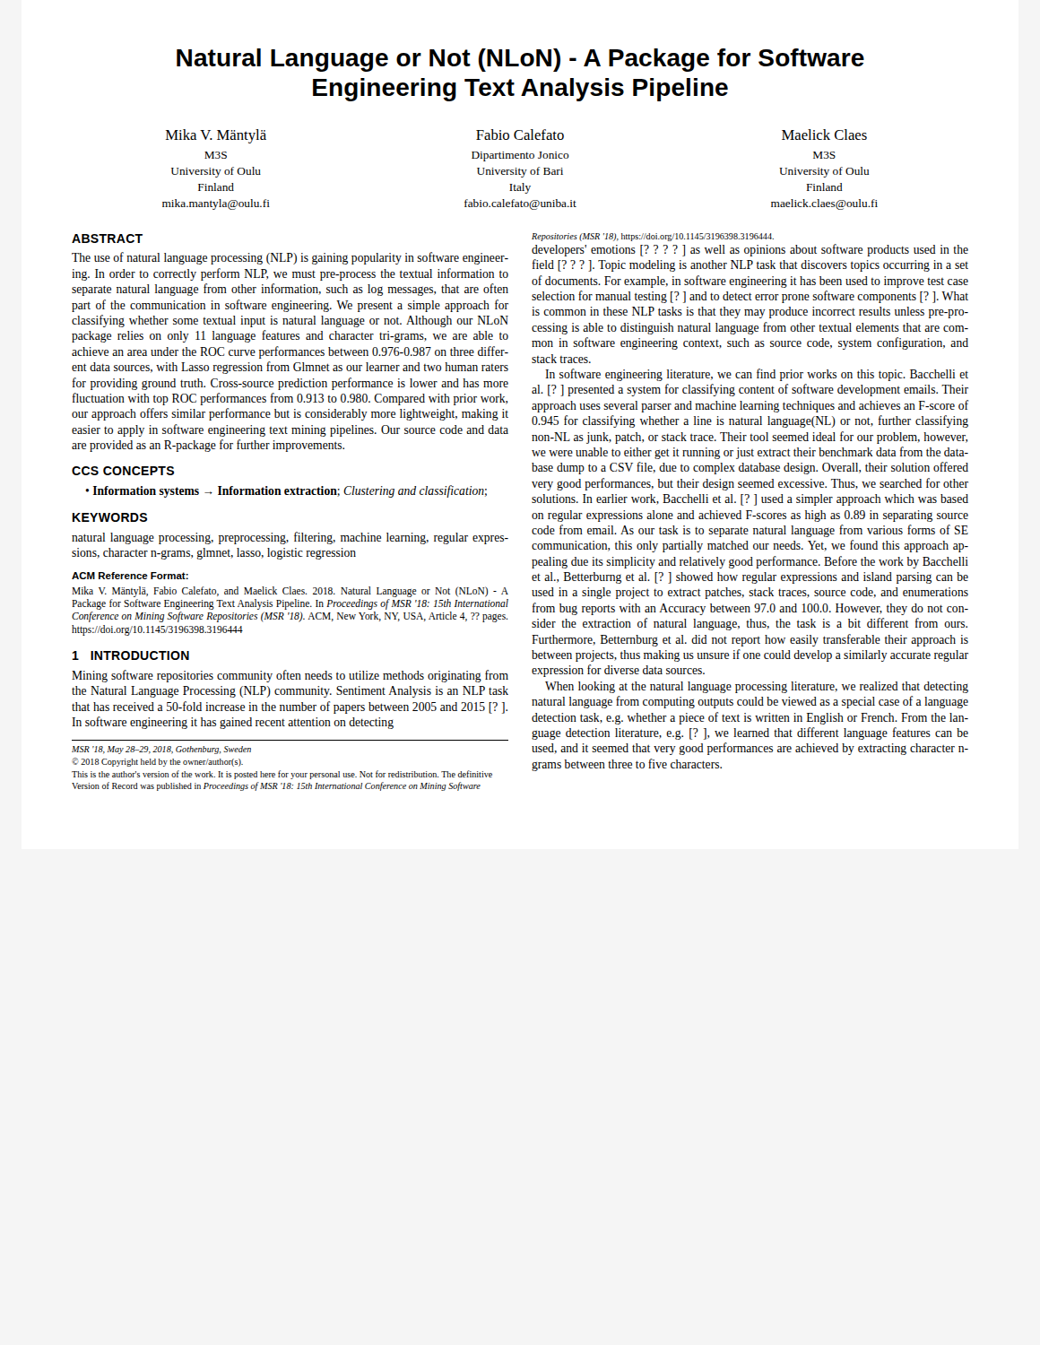Natural Language or Not (NLoN) - A Package for Software
Engineering Text Analysis Pipeline
Mika V. Mäntylä
M3S
University of Oulu
Finland
mika.mantyla@oulu.fi
Fabio Calefato
Dipartimento Jonico
University of Bari
Italy
fabio.calefato@uniba.it
Maelick Claes
M3S
University of Oulu
Finland
maelick.claes@oulu.fi
Abstract
The use of natural language processing (NLP) is gaining popularity in software engineering. In order to correctly perform NLP, we must pre-process the textual information to separate natural language from other information, such as log messages, that are often part of the communication in software engineering. We present a simple approach for classifying whether some textual input is natural language or not. Although our NLoN package relies on only 11 language features and character tri-grams, we are able to achieve an area under the ROC curve performances between 0.976-0.987 on three different data sources, with Lasso regression from Glmnet as our learner and two human raters for providing ground truth. Cross-source prediction performance is lower and has more fluctuation with top ROC performances from 0.913 to 0.980. Compared with prior work, our approach offers similar performance but is considerably more lightweight, making it easier to apply in software engineering text mining pipelines. Our source code and data are provided as an R-package for further improvements.
CCS CONCEPTS
Information systems → Information extraction; Clustering and classification;
KEYWORDS
natural language processing, preprocessing, filtering, machine learning, regular expressions, character n-grams, glmnet, lasso, logistic regression
ACM Reference Format: Mika V. Mäntylä, Fabio Calefato, and Maelick Claes. 2018. Natural Language or Not (NLoN) - A Package for Software Engineering Text Analysis Pipeline. In Proceedings of MSR '18: 15th International Conference on Mining Software Repositories (MSR '18). ACM, New York, NY, USA, Article 4, ?? pages. https://doi.org/10.1145/3196398.3196444
1 INTRODUCTION
Mining software repositories community often needs to utilize methods originating from the Natural Language Processing (NLP) community. Sentiment Analysis is an NLP task that has received a 50-fold increase in the number of papers between 2005 and 2015 [? ]. In software engineering it has gained recent attention on detecting
MSR '18, May 28–29, 2018, Gothenburg, Sweden
© 2018 Copyright held by the owner/author(s).
This is the author's version of the work. It is posted here for your personal use. Not for redistribution. The definitive Version of Record was published in Proceedings of MSR '18: 15th International Conference on Mining Software Repositories (MSR '18), https://doi.org/10.1145/3196398.3196444.
developers' emotions [? ? ? ? ] as well as opinions about software products used in the field [? ? ? ]. Topic modeling is another NLP task that discovers topics occurring in a set of documents. For example, in software engineering it has been used to improve test case selection for manual testing [? ] and to detect error prone software components [? ]. What is common in these NLP tasks is that they may produce incorrect results unless pre-processing is able to distinguish natural language from other textual elements that are common in software engineering context, such as source code, system configuration, and stack traces.
In software engineering literature, we can find prior works on this topic. Bacchelli et al. [? ] presented a system for classifying content of software development emails. Their approach uses several parser and machine learning techniques and achieves an F-score of 0.945 for classifying whether a line is natural language(NL) or not, further classifying non-NL as junk, patch, or stack trace. Their tool seemed ideal for our problem, however, we were unable to either get it running or just extract their benchmark data from the database dump to a CSV file, due to complex database design. Overall, their solution offered very good performances, but their design seemed excessive. Thus, we searched for other solutions. In earlier work, Bacchelli et al. [? ] used a simpler approach which was based on regular expressions alone and achieved F-scores as high as 0.89 in separating source code from email. As our task is to separate natural language from various forms of SE communication, this only partially matched our needs. Yet, we found this approach appealing due its simplicity and relatively good performance. Before the work by Bacchelli et al., Betterburng et al. [? ] showed how regular expressions and island parsing can be used in a single project to extract patches, stack traces, source code, and enumerations from bug reports with an Accuracy between 97.0 and 100.0. However, they do not consider the extraction of natural language, thus, the task is a bit different from ours. Furthermore, Betternburg et al. did not report how easily transferable their approach is between projects, thus making us unsure if one could develop a similarly accurate regular expression for diverse data sources.
When looking at the natural language processing literature, we realized that detecting natural language from computing outputs could be viewed as a special case of a language detection task, e.g. whether a piece of text is written in English or French. From the language detection literature, e.g. [? ], we learned that different language features can be used, and it seemed that very good performances are achieved by extracting character n-grams between three to five characters.